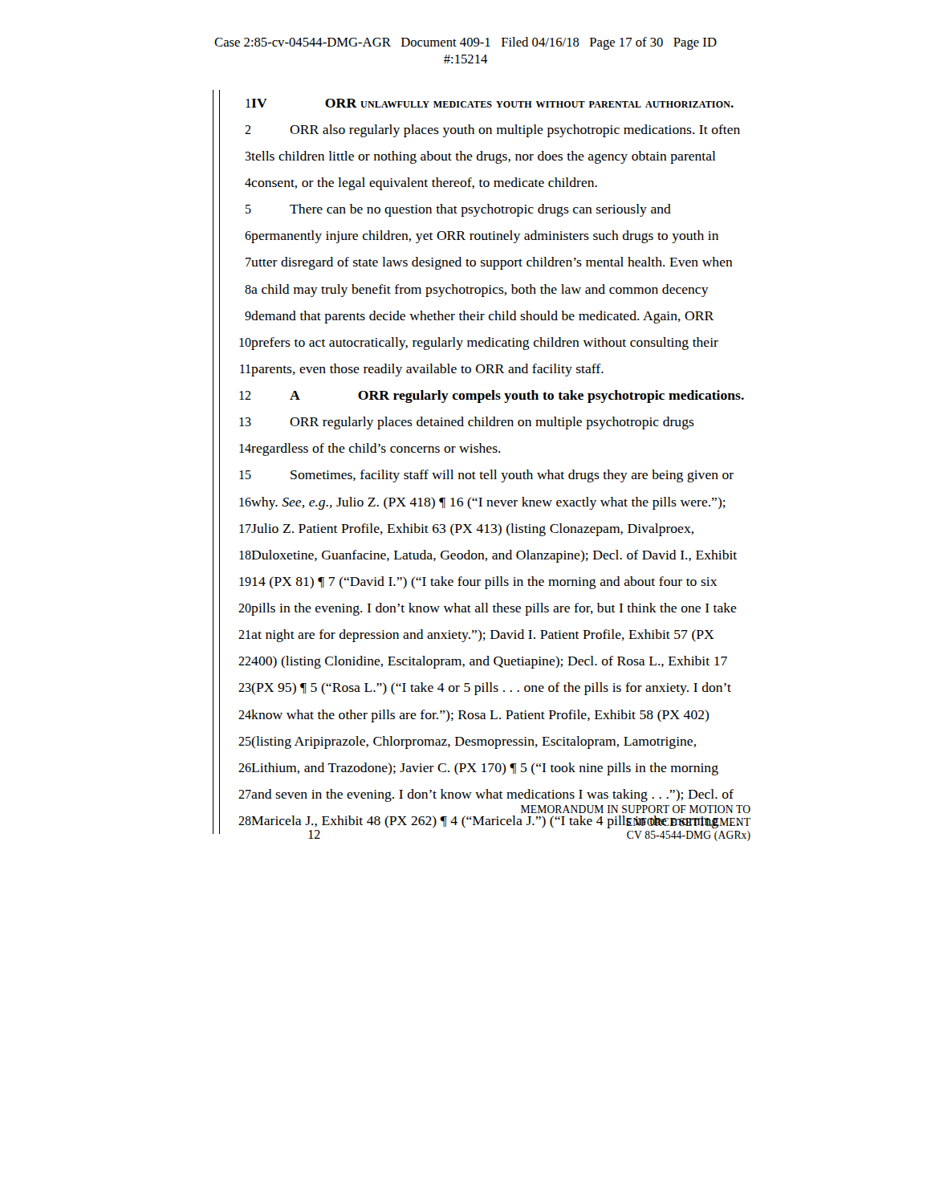Case 2:85-cv-04544-DMG-AGR Document 409-1 Filed 04/16/18 Page 17 of 30 Page ID #:15214
| 1 | IV ORR unlawfully medicates youth without parental authorization. |
| 2 | ORR also regularly places youth on multiple psychotropic medications. It often |
| 3 | tells children little or nothing about the drugs, nor does the agency obtain parental |
| 4 | consent, or the legal equivalent thereof, to medicate children. |
| 5 | There can be no question that psychotropic drugs can seriously and |
| 6 | permanently injure children, yet ORR routinely administers such drugs to youth in |
| 7 | utter disregard of state laws designed to support children’s mental health. Even when |
| 8 | a child may truly benefit from psychotropics, both the law and common decency |
| 9 | demand that parents decide whether their child should be medicated. Again, ORR |
| 10 | prefers to act autocratically, regularly medicating children without consulting their |
| 11 | parents, even those readily available to ORR and facility staff. |
| 12 | A ORR regularly compels youth to take psychotropic medications. |
| 13 | ORR regularly places detained children on multiple psychotropic drugs |
| 14 | regardless of the child’s concerns or wishes. |
| 15 | Sometimes, facility staff will not tell youth what drugs they are being given or |
| 16 | why. See, e.g., Julio Z. (PX 418) ¶ 16 (“I never knew exactly what the pills were.”); |
| 17 | Julio Z. Patient Profile, Exhibit 63 (PX 413) (listing Clonazepam, Divalproex, |
| 18 | Duloxetine, Guanfacine, Latuda, Geodon, and Olanzapine); Decl. of David I., Exhibit |
| 19 | 14 (PX 81) ¶ 7 (“David I.”) (“I take four pills in the morning and about four to six |
| 20 | pills in the evening. I don’t know what all these pills are for, but I think the one I take |
| 21 | at night are for depression and anxiety.”); David I. Patient Profile, Exhibit 57 (PX |
| 22 | 400) (listing Clonidine, Escitalopram, and Quetiapine); Decl. of Rosa L., Exhibit 17 |
| 23 | (PX 95) ¶ 5 (“Rosa L.”) (“I take 4 or 5 pills . . . one of the pills is for anxiety. I don’t |
| 24 | know what the other pills are for.”); Rosa L. Patient Profile, Exhibit 58 (PX 402) |
| 25 | (listing Aripiprazole, Chlorpromaz, Desmopressin, Escitalopram, Lamotrigine, |
| 26 | Lithium, and Trazodone); Javier C. (PX 170) ¶ 5 (“I took nine pills in the morning |
| 27 | and seven in the evening. I don’t know what medications I was taking . . .”); Decl. of |
| 28 | Maricela J., Exhibit 48 (PX 262) ¶ 4 (“Maricela J.”) (“I take 4 pills in the morning . . . |
12
Memorandum in Support of Motion to
Enforce Settlement
CV 85-4544-DMG (AGRx)